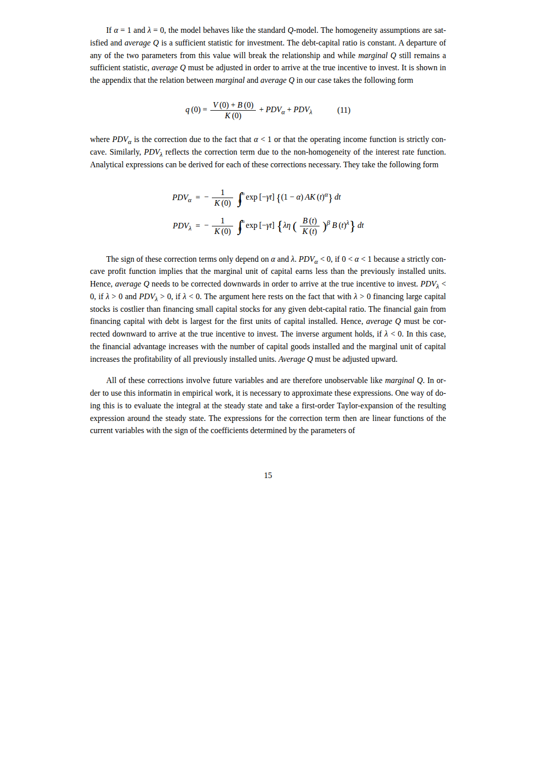If α = 1 and λ = 0, the model behaves like the standard Q-model. The homogeneity assumptions are satisfied and average Q is a sufficient statistic for investment. The debt-capital ratio is constant. A departure of any of the two parameters from this value will break the relationship and while marginal Q still remains a sufficient statistic, average Q must be adjusted in order to arrive at the true incentive to invest. It is shown in the appendix that the relation between marginal and average Q in our case takes the following form
q (0) = V (0) + B (0) K (0) + PDVα + PDVλ (11)
where PDVα is the correction due to the fact that α < 1 or that the operating income function is strictly concave. Similarly, PDVλ reflects the correction term due to the non-homogeneity of the interest rate function. Analytical expressions can be derived for each of these corrections necessary. They take the following form
| PDV α | = | − 1 K (0) ∫ ∞ 0 exp [− γt ] { (1 − α ) AK ( t ) α } dt |
| PDV λ | = | − 1 K (0) ∫ ∞ 0 exp [− γt ] { λη ( B ( t ) K ( t ) ) β B ( t ) λ } dt |
The sign of these correction terms only depend on α and λ. PDVα < 0, if 0 < α < 1 because a strictly concave profit function implies that the marginal unit of capital earns less than the previously installed units. Hence, average Q needs to be corrected downwards in order to arrive at the true incentive to invest. PDVλ < 0, if λ > 0 and PDVλ > 0, if λ < 0. The argument here rests on the fact that with λ > 0 financing large capital stocks is costlier than financing small capital stocks for any given debt-capital ratio. The financial gain from financing capital with debt is largest for the first units of capital installed. Hence, average Q must be corrected downward to arrive at the true incentive to invest. The inverse argument holds, if λ < 0. In this case, the financial advantage increases with the number of capital goods installed and the marginal unit of capital increases the profitability of all previously installed units. Average Q must be adjusted upward.
All of these corrections involve future variables and are therefore unobservable like marginal Q. In order to use this informatin in empirical work, it is necessary to approximate these expressions. One way of doing this is to evaluate the integral at the steady state and take a first-order Taylor-expansion of the resulting expression around the steady state. The expressions for the correction term then are linear functions of the current variables with the sign of the coefficients determined by the parameters of
15